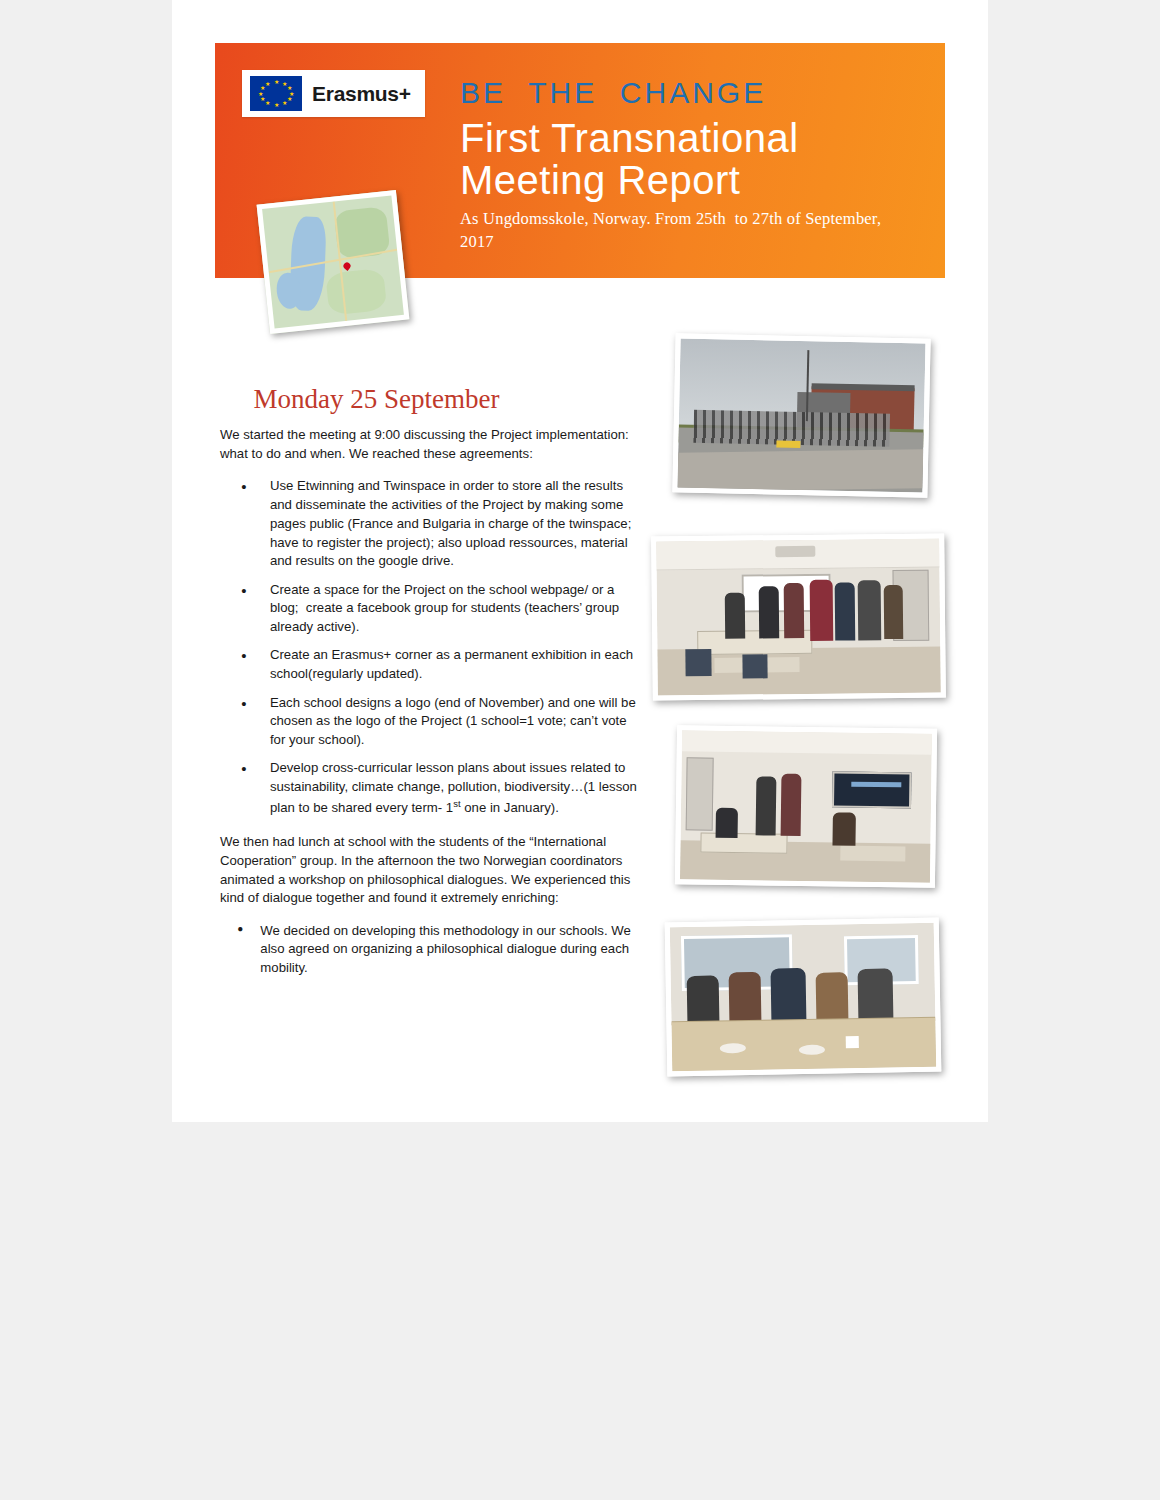★ ★ ★ ★ ★ ★ ★ ★ ★ ★ ★ ★
Erasmus+
BE THE CHANGE
First Transnational Meeting Report
As Ungdomsskole, Norway. From 25th to 27th of September, 2017
Monday 25 September
We started the meeting at 9:00 discussing the Project implementation: what to do and when. We reached these agreements:
Use Etwinning and Twinspace in order to store all the results and disseminate the activities of the Project by making some pages public (France and Bulgaria in charge of the twinspace; have to register the project); also upload ressources, material and results on the google drive.
Create a space for the Project on the school webpage/ or a blog; create a facebook group for students (teachers’ group already active).
Create an Erasmus+ corner as a permanent exhibition in each school(regularly updated).
Each school designs a logo (end of November) and one will be chosen as the logo of the Project (1 school=1 vote; can’t vote for your school).
Develop cross-curricular lesson plans about issues related to sustainability, climate change, pollution, biodiversity…(1 lesson plan to be shared every term- 1st one in January).
We then had lunch at school with the students of the “International Cooperation” group. In the afternoon the two Norwegian coordinators animated a workshop on philosophical dialogues. We experienced this kind of dialogue together and found it extremely enriching:
We decided on developing this methodology in our schools. We also agreed on organizing a philosophical dialogue during each mobility.